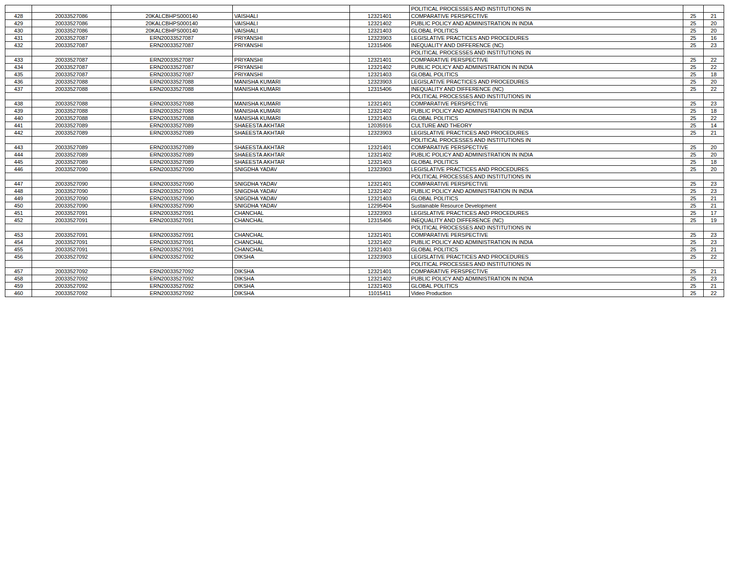| | | | | | POLITICAL PROCESSES AND INSTITUTIONS IN | | |
| 428 | 20033527086 | 20KALCBHPS000140 | VAISHALI | 12321401 | COMPARATIVE PERSPECTIVE | 25 | 21 |
| 429 | 20033527086 | 20KALCBHPS000140 | VAISHALI | 12321402 | PUBLIC POLICY AND ADMINISTRATION IN INDIA | 25 | 20 |
| 430 | 20033527086 | 20KALCBHPS000140 | VAISHALI | 12321403 | GLOBAL POLITICS | 25 | 20 |
| 431 | 20033527087 | ERN20033527087 | PRIYANSHI | 12323903 | LEGISLATIVE PRACTICES AND PROCEDURES | 25 | 16 |
| 432 | 20033527087 | ERN20033527087 | PRIYANSHI | 12315406 | INEQUALITY AND DIFFERENCE (NC) | 25 | 23 |
| | | | | | POLITICAL PROCESSES AND INSTITUTIONS IN | | |
| 433 | 20033527087 | ERN20033527087 | PRIYANSHI | 12321401 | COMPARATIVE PERSPECTIVE | 25 | 22 |
| 434 | 20033527087 | ERN20033527087 | PRIYANSHI | 12321402 | PUBLIC POLICY AND ADMINISTRATION IN INDIA | 25 | 22 |
| 435 | 20033527087 | ERN20033527087 | PRIYANSHI | 12321403 | GLOBAL POLITICS | 25 | 18 |
| 436 | 20033527088 | ERN20033527088 | MANISHA KUMARI | 12323903 | LEGISLATIVE PRACTICES AND PROCEDURES | 25 | 20 |
| 437 | 20033527088 | ERN20033527088 | MANISHA KUMARI | 12315406 | INEQUALITY AND DIFFERENCE (NC) | 25 | 22 |
| | | | | | POLITICAL PROCESSES AND INSTITUTIONS IN | | |
| 438 | 20033527088 | ERN20033527088 | MANISHA KUMARI | 12321401 | COMPARATIVE PERSPECTIVE | 25 | 23 |
| 439 | 20033527088 | ERN20033527088 | MANISHA KUMARI | 12321402 | PUBLIC POLICY AND ADMINISTRATION IN INDIA | 25 | 18 |
| 440 | 20033527088 | ERN20033527088 | MANISHA KUMARI | 12321403 | GLOBAL POLITICS | 25 | 22 |
| 441 | 20033527089 | ERN20033527089 | SHAEESTA AKHTAR | 12035916 | CULTURE AND THEORY | 25 | 14 |
| 442 | 20033527089 | ERN20033527089 | SHAEESTA AKHTAR | 12323903 | LEGISLATIVE PRACTICES AND PROCEDURES | 25 | 21 |
| | | | | | POLITICAL PROCESSES AND INSTITUTIONS IN | | |
| 443 | 20033527089 | ERN20033527089 | SHAEESTA AKHTAR | 12321401 | COMPARATIVE PERSPECTIVE | 25 | 20 |
| 444 | 20033527089 | ERN20033527089 | SHAEESTA AKHTAR | 12321402 | PUBLIC POLICY AND ADMINISTRATION IN INDIA | 25 | 20 |
| 445 | 20033527089 | ERN20033527089 | SHAEESTA AKHTAR | 12321403 | GLOBAL POLITICS | 25 | 18 |
| 446 | 20033527090 | ERN20033527090 | SNIGDHA YADAV | 12323903 | LEGISLATIVE PRACTICES AND PROCEDURES | 25 | 20 |
| | | | | | POLITICAL PROCESSES AND INSTITUTIONS IN | | |
| 447 | 20033527090 | ERN20033527090 | SNIGDHA YADAV | 12321401 | COMPARATIVE PERSPECTIVE | 25 | 23 |
| 448 | 20033527090 | ERN20033527090 | SNIGDHA YADAV | 12321402 | PUBLIC POLICY AND ADMINISTRATION IN INDIA | 25 | 23 |
| 449 | 20033527090 | ERN20033527090 | SNIGDHA YADAV | 12321403 | GLOBAL POLITICS | 25 | 21 |
| 450 | 20033527090 | ERN20033527090 | SNIGDHA YADAV | 12295404 | Sustainable Resource Development | 25 | 21 |
| 451 | 20033527091 | ERN20033527091 | CHANCHAL | 12323903 | LEGISLATIVE PRACTICES AND PROCEDURES | 25 | 17 |
| 452 | 20033527091 | ERN20033527091 | CHANCHAL | 12315406 | INEQUALITY AND DIFFERENCE (NC) | 25 | 19 |
| | | | | | POLITICAL PROCESSES AND INSTITUTIONS IN | | |
| 453 | 20033527091 | ERN20033527091 | CHANCHAL | 12321401 | COMPARATIVE PERSPECTIVE | 25 | 23 |
| 454 | 20033527091 | ERN20033527091 | CHANCHAL | 12321402 | PUBLIC POLICY AND ADMINISTRATION IN INDIA | 25 | 23 |
| 455 | 20033527091 | ERN20033527091 | CHANCHAL | 12321403 | GLOBAL POLITICS | 25 | 21 |
| 456 | 20033527092 | ERN20033527092 | DIKSHA | 12323903 | LEGISLATIVE PRACTICES AND PROCEDURES | 25 | 22 |
| | | | | | POLITICAL PROCESSES AND INSTITUTIONS IN | | |
| 457 | 20033527092 | ERN20033527092 | DIKSHA | 12321401 | COMPARATIVE PERSPECTIVE | 25 | 21 |
| 458 | 20033527092 | ERN20033527092 | DIKSHA | 12321402 | PUBLIC POLICY AND ADMINISTRATION IN INDIA | 25 | 23 |
| 459 | 20033527092 | ERN20033527092 | DIKSHA | 12321403 | GLOBAL POLITICS | 25 | 21 |
| 460 | 20033527092 | ERN20033527092 | DIKSHA | 11015411 | Video Production | 25 | 22 |